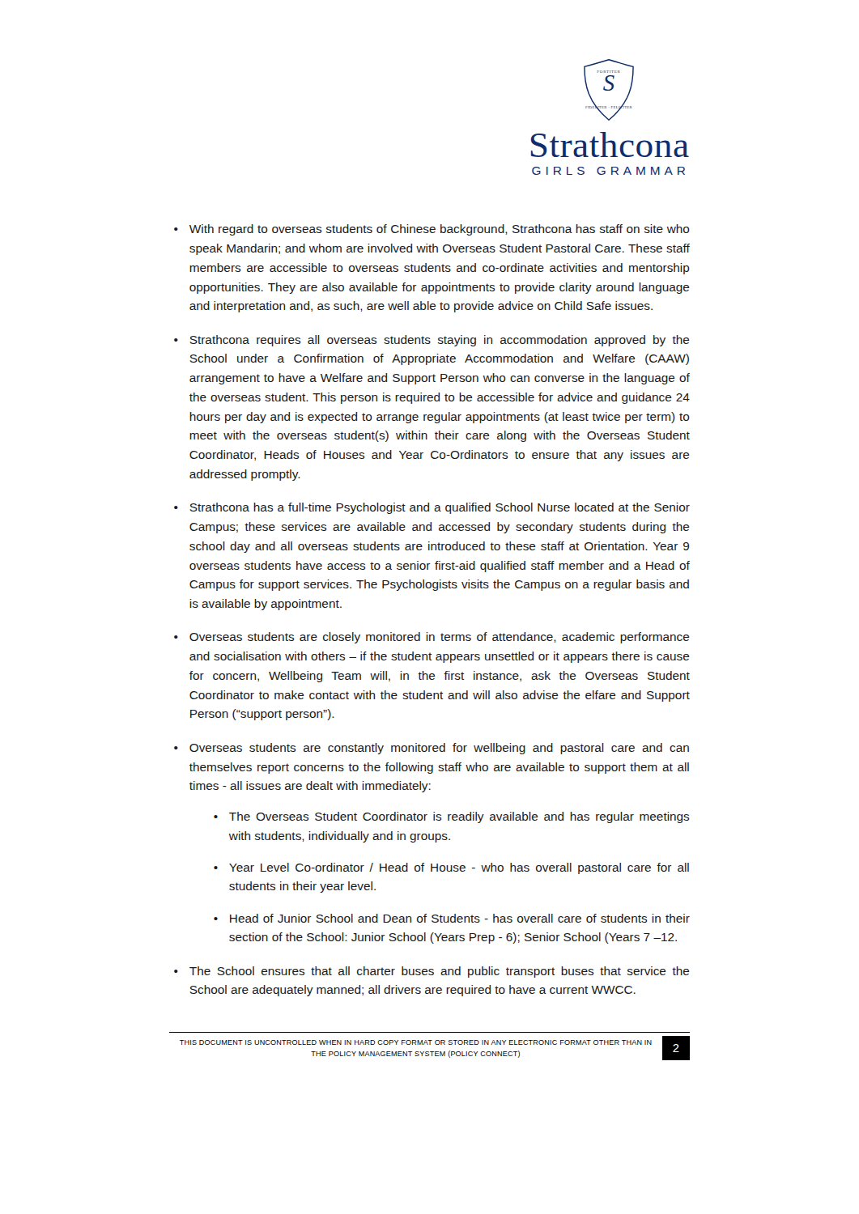S FORTITER FIDELITER · FELICITER
Strathcona
Girls Grammar
With regard to overseas students of Chinese background, Strathcona has staff on site who speak Mandarin; and whom are involved with Overseas Student Pastoral Care. These staff members are accessible to overseas students and co-ordinate activities and mentorship opportunities. They are also available for appointments to provide clarity around language and interpretation and, as such, are well able to provide advice on Child Safe issues.
Strathcona requires all overseas students staying in accommodation approved by the School under a Confirmation of Appropriate Accommodation and Welfare (CAAW) arrangement to have a Welfare and Support Person who can converse in the language of the overseas student. This person is required to be accessible for advice and guidance 24 hours per day and is expected to arrange regular appointments (at least twice per term) to meet with the overseas student(s) within their care along with the Overseas Student Coordinator, Heads of Houses and Year Co-Ordinators to ensure that any issues are addressed promptly.
Strathcona has a full-time Psychologist and a qualified School Nurse located at the Senior Campus; these services are available and accessed by secondary students during the school day and all overseas students are introduced to these staff at Orientation. Year 9 overseas students have access to a senior first-aid qualified staff member and a Head of Campus for support services. The Psychologists visits the Campus on a regular basis and is available by appointment.
Overseas students are closely monitored in terms of attendance, academic performance and socialisation with others – if the student appears unsettled or it appears there is cause for concern, Wellbeing Team will, in the first instance, ask the Overseas Student Coordinator to make contact with the student and will also advise the elfare and Support Person (“support person”).
Overseas students are constantly monitored for wellbeing and pastoral care and can themselves report concerns to the following staff who are available to support them at all times - all issues are dealt with immediately:
The Overseas Student Coordinator is readily available and has regular meetings with students, individually and in groups.
Year Level Co-ordinator / Head of House - who has overall pastoral care for all students in their year level.
Head of Junior School and Dean of Students - has overall care of students in their section of the School: Junior School (Years Prep - 6); Senior School (Years 7 –12.
The School ensures that all charter buses and public transport buses that service the School are adequately manned; all drivers are required to have a current WWCC.
This document is uncontrolled when in hard copy format or stored in any electronic format other than in the policy management system (Policy Connect)
2